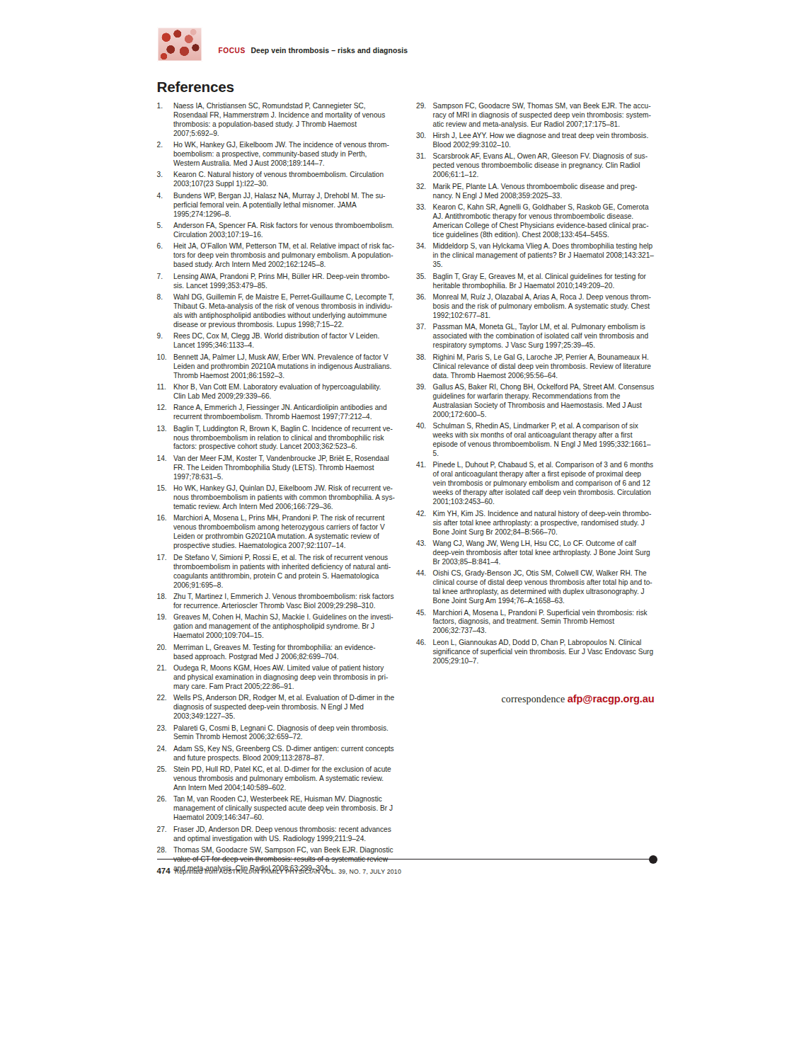FOCUS Deep vein thrombosis – risks and diagnosis
References
1. Naess IA, Christiansen SC, Romundstad P, Cannegieter SC, Rosendaal FR, Hammerstrøm J. Incidence and mortality of venous thrombosis: a population-based study. J Thromb Haemost 2007;5:692–9.
2. Ho WK, Hankey GJ, Eikelboom JW. The incidence of venous thromboembolism: a prospective, community-based study in Perth, Western Australia. Med J Aust 2008;189:144–7.
3. Kearon C. Natural history of venous thromboembolism. Circulation 2003;107(23 Suppl 1):I22–30.
4. Bundens WP, Bergan JJ, Halasz NA, Murray J, Drehobl M. The superficial femoral vein. A potentially lethal misnomer. JAMA 1995;274:1296–8.
5. Anderson FA, Spencer FA. Risk factors for venous thromboembolism. Circulation 2003;107:19–16.
6. Heit JA, O’Fallon WM, Petterson TM, et al. Relative impact of risk factors for deep vein thrombosis and pulmonary embolism. A population-based study. Arch Intern Med 2002;162:1245–8.
7. Lensing AWA, Prandoni P, Prins MH, Büller HR. Deep-vein thrombosis. Lancet 1999;353:479–85.
8. Wahl DG, Guillemin F, de Maistre E, Perret-Guillaume C, Lecompte T, Thibaut G. Meta-analysis of the risk of venous thrombosis in individuals with antiphospholipid antibodies without underlying autoimmune disease or previous thrombosis. Lupus 1998;7:15–22.
9. Rees DC, Cox M, Clegg JB. World distribution of factor V Leiden. Lancet 1995;346:1133–4.
10. Bennett JA, Palmer LJ, Musk AW, Erber WN. Prevalence of factor V Leiden and prothrombin 20210A mutations in indigenous Australians. Thromb Haemost 2001;86:1592–3.
11. Khor B, Van Cott EM. Laboratory evaluation of hypercoagulability. Clin Lab Med 2009;29:339–66.
12. Rance A, Emmerich J, Fiessinger JN. Anticardiolipin antibodies and recurrent thromboembolism. Thromb Haemost 1997;77:212–4.
13. Baglin T, Luddington R, Brown K, Baglin C. Incidence of recurrent venous thromboembolism in relation to clinical and thrombophilic risk factors: prospective cohort study. Lancet 2003;362:523–6.
14. Van der Meer FJM, Koster T, Vandenbroucke JP, Briët E, Rosendaal FR. The Leiden Thrombophilia Study (LETS). Thromb Haemost 1997;78:631–5.
15. Ho WK, Hankey GJ, Quinlan DJ, Eikelboom JW. Risk of recurrent venous thromboembolism in patients with common thrombophilia. A systematic review. Arch Intern Med 2006;166:729–36.
16. Marchiori A, Mosena L, Prins MH, Prandoni P. The risk of recurrent venous thromboembolism among heterozygous carriers of factor V Leiden or prothrombin G20210A mutation. A systematic review of prospective studies. Haematologica 2007;92:1107–14.
17. De Stefano V, Simioni P, Rossi E, et al. The risk of recurrent venous thromboembolism in patients with inherited deficiency of natural anticoagulants antithrombin, protein C and protein S. Haematologica 2006;91:695–8.
18. Zhu T, Martinez I, Emmerich J. Venous thromboembolism: risk factors for recurrence. Arterioscler Thromb Vasc Biol 2009;29:298–310.
19. Greaves M, Cohen H, Machin SJ, Mackie I. Guidelines on the investigation and management of the antiphospholipid syndrome. Br J Haematol 2000;109:704–15.
20. Merriman L, Greaves M. Testing for thrombophilia: an evidence-based approach. Postgrad Med J 2006;82:699–704.
21. Oudega R, Moons KGM, Hoes AW. Limited value of patient history and physical examination in diagnosing deep vein thrombosis in primary care. Fam Pract 2005;22:86–91.
22. Wells PS, Anderson DR, Rodger M, et al. Evaluation of D-dimer in the diagnosis of suspected deep-vein thrombosis. N Engl J Med 2003;349:1227–35.
23. Palareti G, Cosmi B, Legnani C. Diagnosis of deep vein thrombosis. Semin Thromb Hemost 2006;32:659–72.
24. Adam SS, Key NS, Greenberg CS. D-dimer antigen: current concepts and future prospects. Blood 2009;113:2878–87.
25. Stein PD, Hull RD, Patel KC, et al. D-dimer for the exclusion of acute venous thrombosis and pulmonary embolism. A systematic review. Ann Intern Med 2004;140:589–602.
26. Tan M, van Rooden CJ, Westerbeek RE, Huisman MV. Diagnostic management of clinically suspected acute deep vein thrombosis. Br J Haematol 2009;146:347–60.
27. Fraser JD, Anderson DR. Deep venous thrombosis: recent advances and optimal investigation with US. Radiology 1999;211:9–24.
28. Thomas SM, Goodacre SW, Sampson FC, van Beek EJR. Diagnostic value of CT for deep vein thrombosis: results of a systematic review and meta-analysis. Clin Radiol 2008;63:299–304.
29. Sampson FC, Goodacre SW, Thomas SM, van Beek EJR. The accuracy of MRI in diagnosis of suspected deep vein thrombosis: systematic review and meta-analysis. Eur Radiol 2007;17:175–81.
30. Hirsh J, Lee AYY. How we diagnose and treat deep vein thrombosis. Blood 2002;99:3102–10.
31. Scarsbrook AF, Evans AL, Owen AR, Gleeson FV. Diagnosis of suspected venous thromboembolic disease in pregnancy. Clin Radiol 2006;61:1–12.
32. Marik PE, Plante LA. Venous thromboembolic disease and pregnancy. N Engl J Med 2008;359:2025–33.
33. Kearon C, Kahn SR, Agnelli G, Goldhaber S, Raskob GE, Comerota AJ. Antithrombotic therapy for venous thromboembolic disease. American College of Chest Physicians evidence-based clinical practice guidelines (8th edition). Chest 2008;133:454–545S.
34. Middeldorp S, van Hylckama Vlieg A. Does thrombophilia testing help in the clinical management of patients? Br J Haematol 2008;143:321–35.
35. Baglin T, Gray E, Greaves M, et al. Clinical guidelines for testing for heritable thrombophilia. Br J Haematol 2010;149:209–20.
36. Monreal M, Ruíz J, Olazabal A, Arias A, Roca J. Deep venous thrombosis and the risk of pulmonary embolism. A systematic study. Chest 1992;102:677–81.
37. Passman MA, Moneta GL, Taylor LM, et al. Pulmonary embolism is associated with the combination of isolated calf vein thrombosis and respiratory symptoms. J Vasc Surg 1997;25:39–45.
38. Righini M, Paris S, Le Gal G, Laroche JP, Perrier A, Bounameaux H. Clinical relevance of distal deep vein thrombosis. Review of literature data. Thromb Haemost 2006;95:56–64.
39. Gallus AS, Baker RI, Chong BH, Ockelford PA, Street AM. Consensus guidelines for warfarin therapy. Recommendations from the Australasian Society of Thrombosis and Haemostasis. Med J Aust 2000;172:600–5.
40. Schulman S, Rhedin AS, Lindmarker P, et al. A comparison of six weeks with six months of oral anticoagulant therapy after a first episode of venous thromboembolism. N Engl J Med 1995;332:1661–5.
41. Pinede L, Duhout P, Chabaud S, et al. Comparison of 3 and 6 months of oral anticoagulant therapy after a first episode of proximal deep vein thrombosis or pulmonary embolism and comparison of 6 and 12 weeks of therapy after isolated calf deep vein thrombosis. Circulation 2001;103:2453–60.
42. Kim YH, Kim JS. Incidence and natural history of deep-vein thrombosis after total knee arthroplasty: a prospective, randomised study. J Bone Joint Surg Br 2002;84–B:566–70.
43. Wang CJ, Wang JW, Weng LH, Hsu CC, Lo CF. Outcome of calf deep-vein thrombosis after total knee arthroplasty. J Bone Joint Surg Br 2003;85–B:841–4.
44. Oishi CS, Grady-Benson JC, Otis SM, Colwell CW, Walker RH. The clinical course of distal deep venous thrombosis after total hip and total knee arthroplasty, as determined with duplex ultrasonography. J Bone Joint Surg Am 1994;76–A:1658–63.
45. Marchiori A, Mosena L, Prandoni P. Superficial vein thrombosis: risk factors, diagnosis, and treatment. Semin Thromb Hemost 2006;32:737–43.
46. Leon L, Giannoukas AD, Dodd D, Chan P, Labropoulos N. Clinical significance of superficial vein thrombosis. Eur J Vasc Endovasc Surg 2005;29:10–7.
correspondence afp@racgp.org.au
474 Reprinted from AUSTRALIAN FAMILY PHYSICIAN VOL. 39, NO. 7, JULY 2010